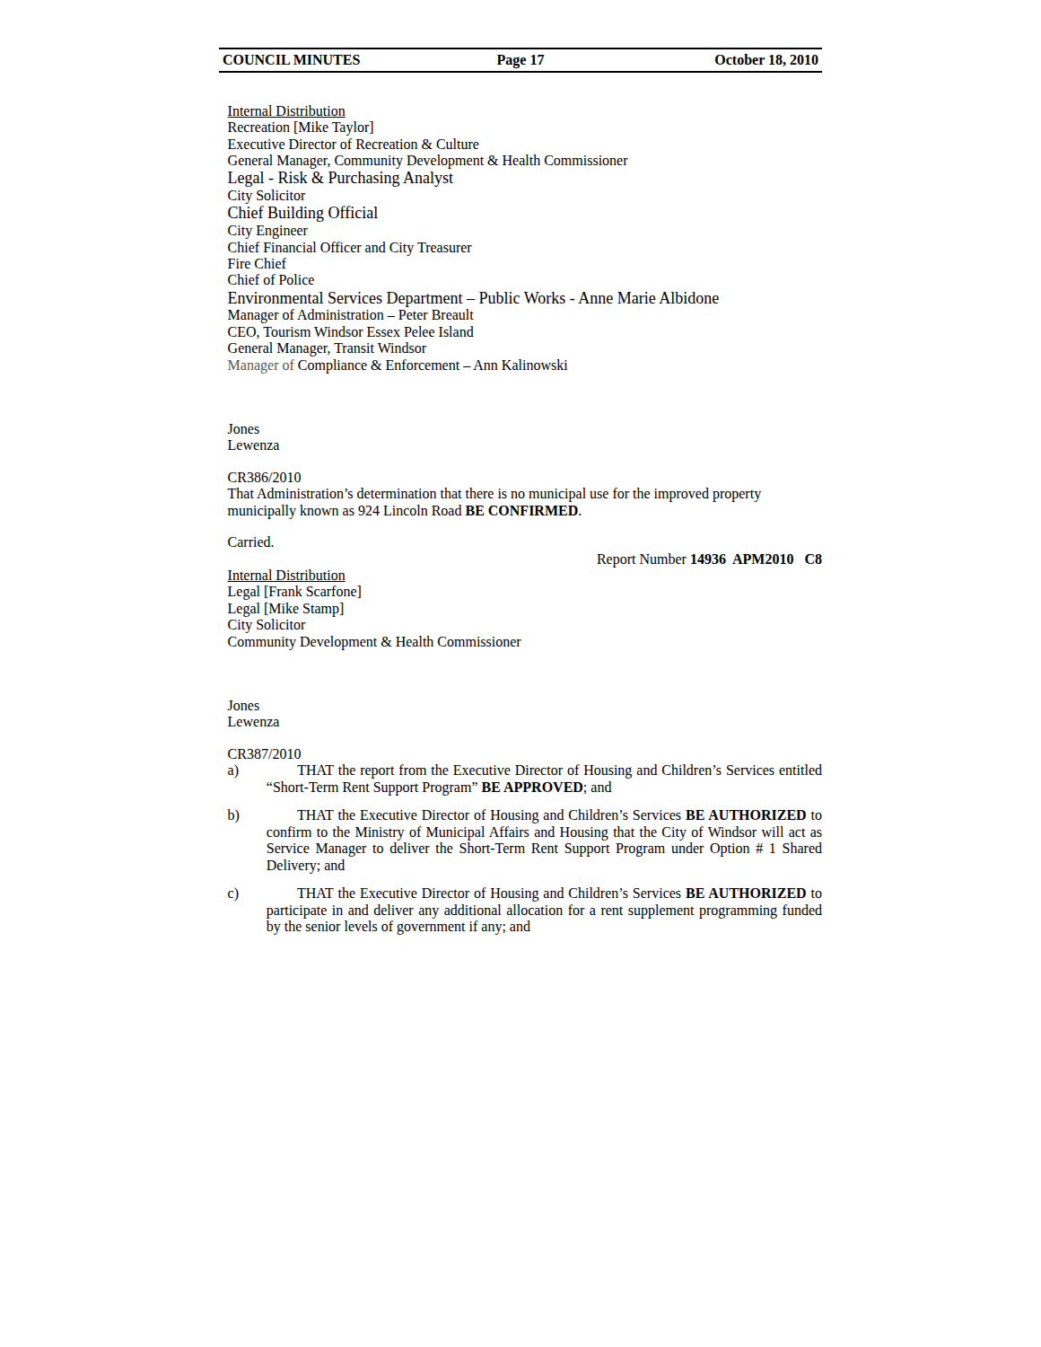| COUNCIL MINUTES | Page 17 | October 18, 2010 |
Internal Distribution
Recreation [Mike Taylor]
Executive Director of Recreation & Culture
General Manager, Community Development & Health Commissioner
Legal - Risk & Purchasing Analyst
City Solicitor
Chief Building Official
City Engineer
Chief Financial Officer and City Treasurer
Fire Chief
Chief of Police
Environmental Services Department – Public Works - Anne Marie Albidone
Manager of Administration – Peter Breault
CEO, Tourism Windsor Essex Pelee Island
General Manager, Transit Windsor
Manager of Compliance & Enforcement – Ann Kalinowski
Jones
Lewenza
CR386/2010
That Administration’s determination that there is no municipal use for the improved property municipally known as 924 Lincoln Road BE CONFIRMED.
Carried.
Report Number 14936 APM2010 C8
Internal Distribution
Legal [Frank Scarfone]
Legal [Mike Stamp]
City Solicitor
Community Development & Health Commissioner
Jones
Lewenza
CR387/2010
a)
THAT the report from the Executive Director of Housing and Children’s Services entitled “Short-Term Rent Support Program” BE APPROVED; and
b)
THAT the Executive Director of Housing and Children’s Services BE AUTHORIZED to confirm to the Ministry of Municipal Affairs and Housing that the City of Windsor will act as Service Manager to deliver the Short-Term Rent Support Program under Option # 1 Shared Delivery; and
c)
THAT the Executive Director of Housing and Children’s Services BE AUTHORIZED to participate in and deliver any additional allocation for a rent supplement programming funded by the senior levels of government if any; and